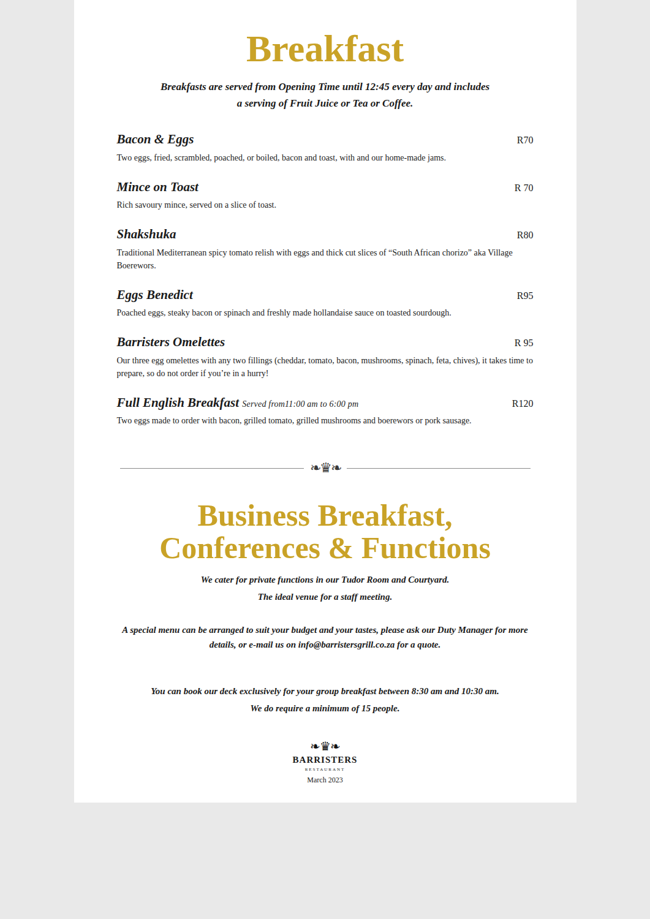Breakfast
Breakfasts are served from Opening Time until 12:45 every day and includes
a serving of Fruit Juice or Tea or Coffee.
Bacon & Eggs
R70
Two eggs, fried, scrambled, poached, or boiled, bacon and toast, with and our home-made jams.
Mince on Toast
R 70
Rich savoury mince, served on a slice of toast.
Shakshuka
R80
Traditional Mediterranean spicy tomato relish with eggs and thick cut slices of “South African chorizo” aka Village Boerewors.
Eggs Benedict
R95
Poached eggs, steaky bacon or spinach and freshly made hollandaise sauce on toasted sourdough.
Barristers Omelettes
R 95
Our three egg omelettes with any two fillings (cheddar, tomato, bacon, mushrooms, spinach, feta, chives), it takes time to prepare, so do not order if you’re in a hurry!
Full English Breakfast Served from11:00 am to 6:00 pm
R120
Two eggs made to order with bacon, grilled tomato, grilled mushrooms and boerewors or pork sausage.
❧♛❧
Business Breakfast, Conferences & Functions
We cater for private functions in our Tudor Room and Courtyard.
The ideal venue for a staff meeting.
A special menu can be arranged to suit your budget and your tastes, please ask our Duty Manager for more details, or e-mail us on info@barristersgrill.co.za for a quote.
You can book our deck exclusively for your group breakfast between 8:30 am and 10:30 am.
We do require a minimum of 15 people.
❧♛❧
BARRISTERS
RESTAURANT
March 2023